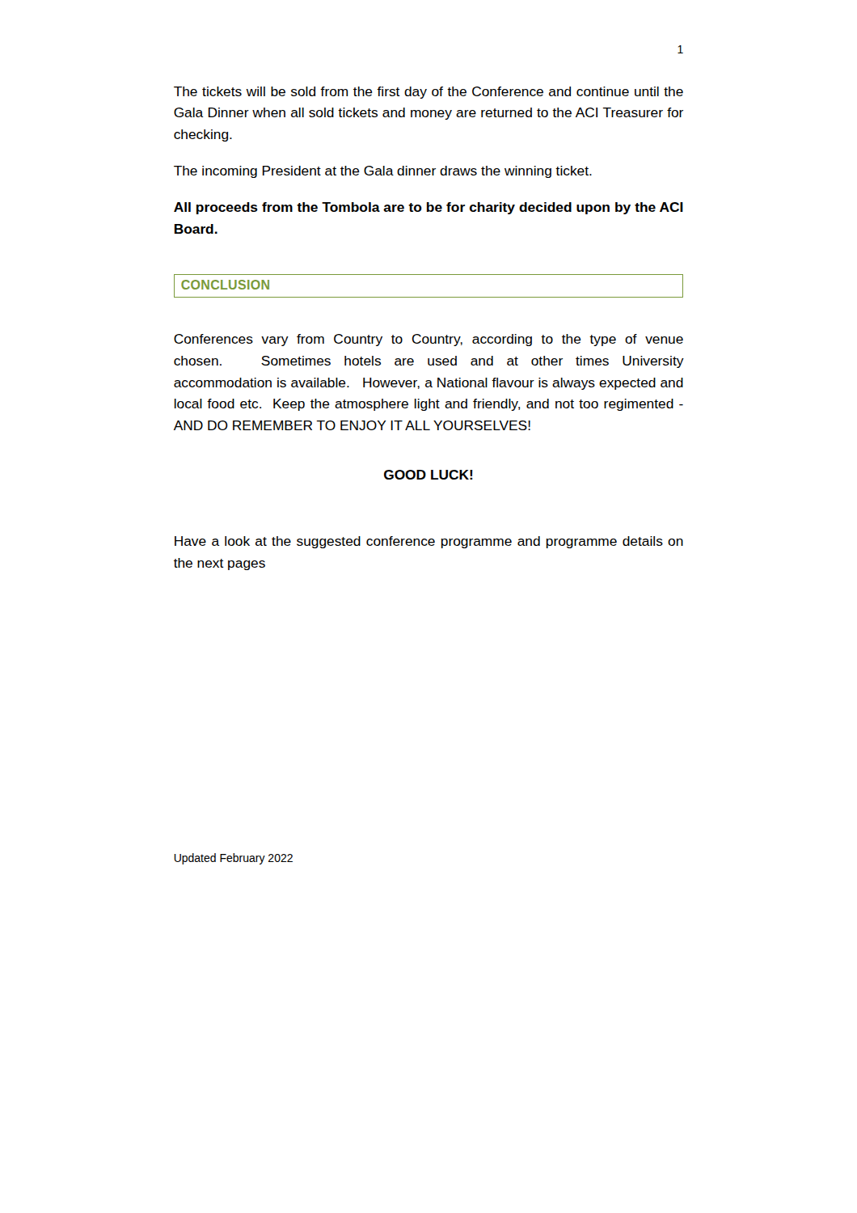1
The tickets will be sold from the first day of the Conference and continue until the Gala Dinner when all sold tickets and money are returned to the ACI Treasurer for checking.
The incoming President at the Gala dinner draws the winning ticket.
All proceeds from the Tombola are to be for charity decided upon by the ACI Board.
CONCLUSION
Conferences vary from Country to Country, according to the type of venue chosen. Sometimes hotels are used and at other times University accommodation is available. However, a National flavour is always expected and local food etc. Keep the atmosphere light and friendly, and not too regimented - AND DO REMEMBER TO ENJOY IT ALL YOURSELVES!
GOOD LUCK!
Have a look at the suggested conference programme and programme details on the next pages
Updated February 2022